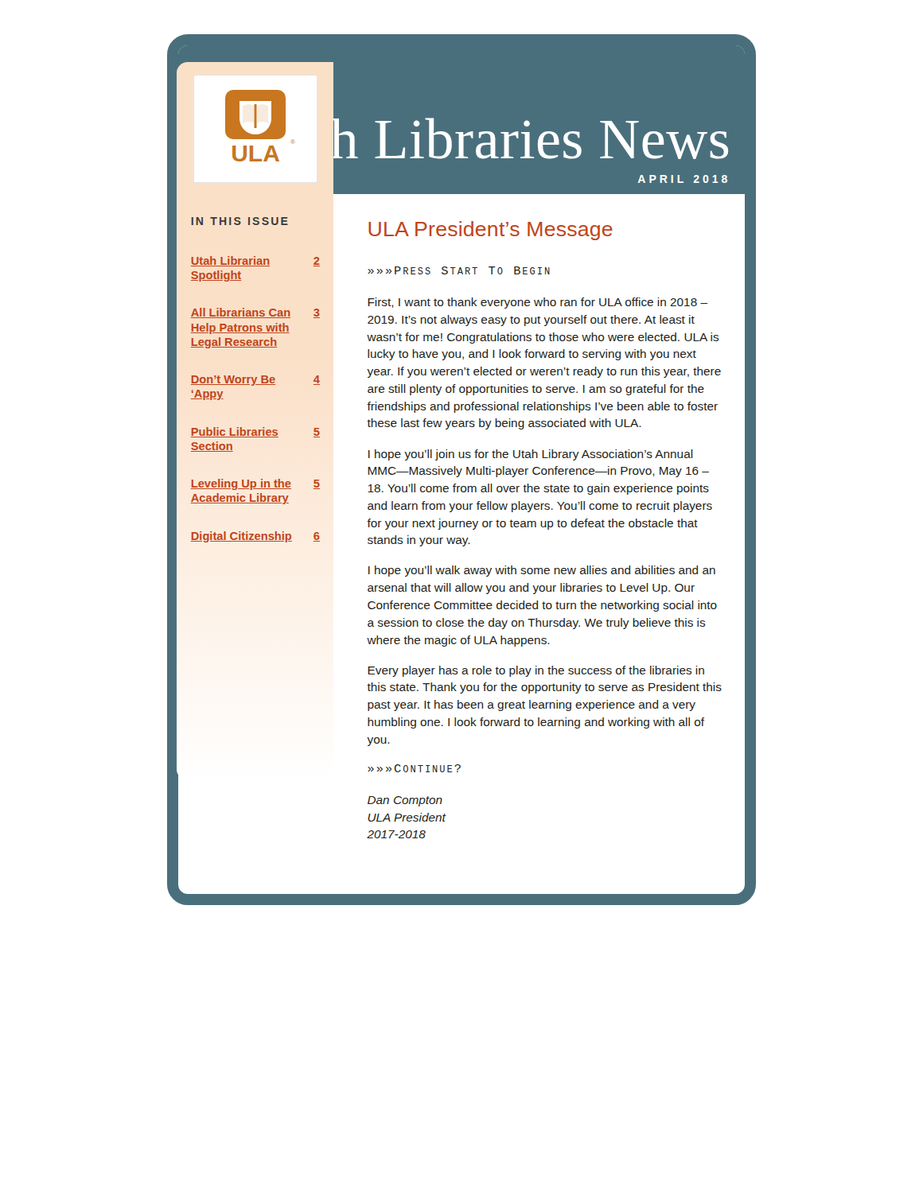Utah Libraries News
APRIL 2018
ULA ®
IN THIS ISSUE
Utah Librarian Spotlight 2
All Librarians Can Help Patrons with Legal Research 3
Don’t Worry Be ‘Appy 4
Public Libraries Section 5
Leveling Up in the Academic Library 5
Digital Citizenship 6
ULA President’s Message
»»»PRESS START TO BEGIN
First, I want to thank everyone who ran for ULA office in 2018 – 2019. It’s not always easy to put yourself out there. At least it wasn’t for me! Congratulations to those who were elected. ULA is lucky to have you, and I look forward to serving with you next year. If you weren’t elected or weren’t ready to run this year, there are still plenty of opportunities to serve. I am so grateful for the friendships and professional relationships I’ve been able to foster these last few years by being associated with ULA.
I hope you’ll join us for the Utah Library Association’s Annual MMC—Massively Multi-player Conference—in Provo, May 16 – 18. You’ll come from all over the state to gain experience points and learn from your fellow players. You’ll come to recruit players for your next journey or to team up to defeat the obstacle that stands in your way.
I hope you’ll walk away with some new allies and abilities and an arsenal that will allow you and your libraries to Level Up. Our Conference Committee decided to turn the networking social into a session to close the day on Thursday. We truly believe this is where the magic of ULA happens.
Every player has a role to play in the success of the libraries in this state. Thank you for the opportunity to serve as President this past year. It has been a great learning experience and a very humbling one. I look forward to learning and working with all of you.
»»»CONTINUE?
Dan Compton
ULA President
2017-2018